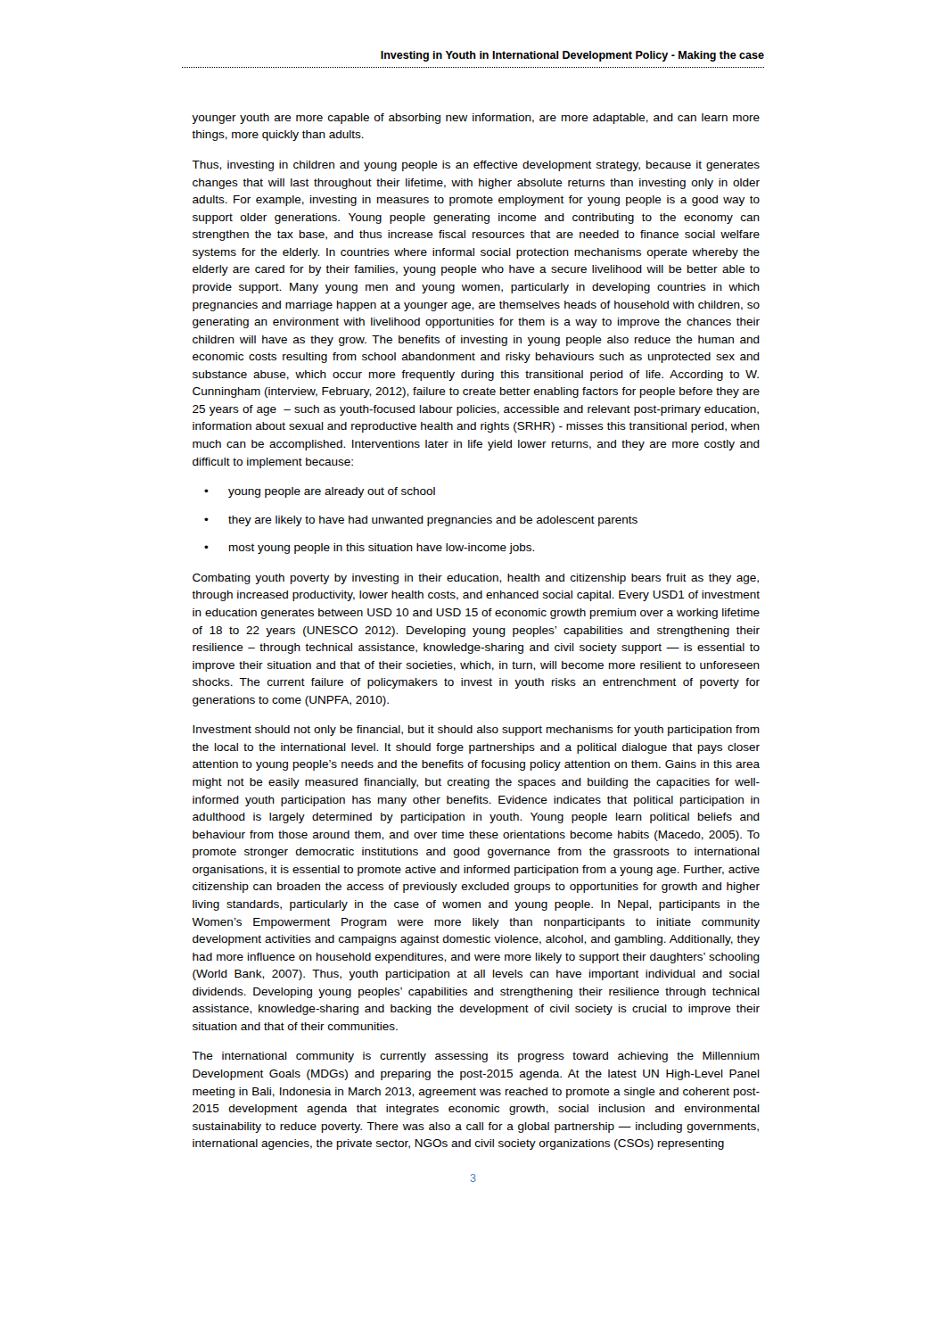Investing in Youth in International Development Policy - Making the case
younger youth are more capable of absorbing new information, are more adaptable, and can learn more things, more quickly than adults.
Thus, investing in children and young people is an effective development strategy, because it generates changes that will last throughout their lifetime, with higher absolute returns than investing only in older adults. For example, investing in measures to promote employment for young people is a good way to support older generations. Young people generating income and contributing to the economy can strengthen the tax base, and thus increase fiscal resources that are needed to finance social welfare systems for the elderly. In countries where informal social protection mechanisms operate whereby the elderly are cared for by their families, young people who have a secure livelihood will be better able to provide support. Many young men and young women, particularly in developing countries in which pregnancies and marriage happen at a younger age, are themselves heads of household with children, so generating an environment with livelihood opportunities for them is a way to improve the chances their children will have as they grow. The benefits of investing in young people also reduce the human and economic costs resulting from school abandonment and risky behaviours such as unprotected sex and substance abuse, which occur more frequently during this transitional period of life. According to W. Cunningham (interview, February, 2012), failure to create better enabling factors for people before they are 25 years of age – such as youth-focused labour policies, accessible and relevant post-primary education, information about sexual and reproductive health and rights (SRHR) - misses this transitional period, when much can be accomplished. Interventions later in life yield lower returns, and they are more costly and difficult to implement because:
young people are already out of school
they are likely to have had unwanted pregnancies and be adolescent parents
most young people in this situation have low-income jobs.
Combating youth poverty by investing in their education, health and citizenship bears fruit as they age, through increased productivity, lower health costs, and enhanced social capital. Every USD1 of investment in education generates between USD 10 and USD 15 of economic growth premium over a working lifetime of 18 to 22 years (UNESCO 2012). Developing young peoples’ capabilities and strengthening their resilience – through technical assistance, knowledge-sharing and civil society support — is essential to improve their situation and that of their societies, which, in turn, will become more resilient to unforeseen shocks. The current failure of policymakers to invest in youth risks an entrenchment of poverty for generations to come (UNPFA, 2010).
Investment should not only be financial, but it should also support mechanisms for youth participation from the local to the international level. It should forge partnerships and a political dialogue that pays closer attention to young people’s needs and the benefits of focusing policy attention on them. Gains in this area might not be easily measured financially, but creating the spaces and building the capacities for well-informed youth participation has many other benefits. Evidence indicates that political participation in adulthood is largely determined by participation in youth. Young people learn political beliefs and behaviour from those around them, and over time these orientations become habits (Macedo, 2005). To promote stronger democratic institutions and good governance from the grassroots to international organisations, it is essential to promote active and informed participation from a young age. Further, active citizenship can broaden the access of previously excluded groups to opportunities for growth and higher living standards, particularly in the case of women and young people. In Nepal, participants in the Women’s Empowerment Program were more likely than nonparticipants to initiate community development activities and campaigns against domestic violence, alcohol, and gambling. Additionally, they had more influence on household expenditures, and were more likely to support their daughters’ schooling (World Bank, 2007). Thus, youth participation at all levels can have important individual and social dividends. Developing young peoples’ capabilities and strengthening their resilience through technical assistance, knowledge-sharing and backing the development of civil society is crucial to improve their situation and that of their communities.
The international community is currently assessing its progress toward achieving the Millennium Development Goals (MDGs) and preparing the post-2015 agenda. At the latest UN High-Level Panel meeting in Bali, Indonesia in March 2013, agreement was reached to promote a single and coherent post-2015 development agenda that integrates economic growth, social inclusion and environmental sustainability to reduce poverty. There was also a call for a global partnership — including governments, international agencies, the private sector, NGOs and civil society organizations (CSOs) representing
3